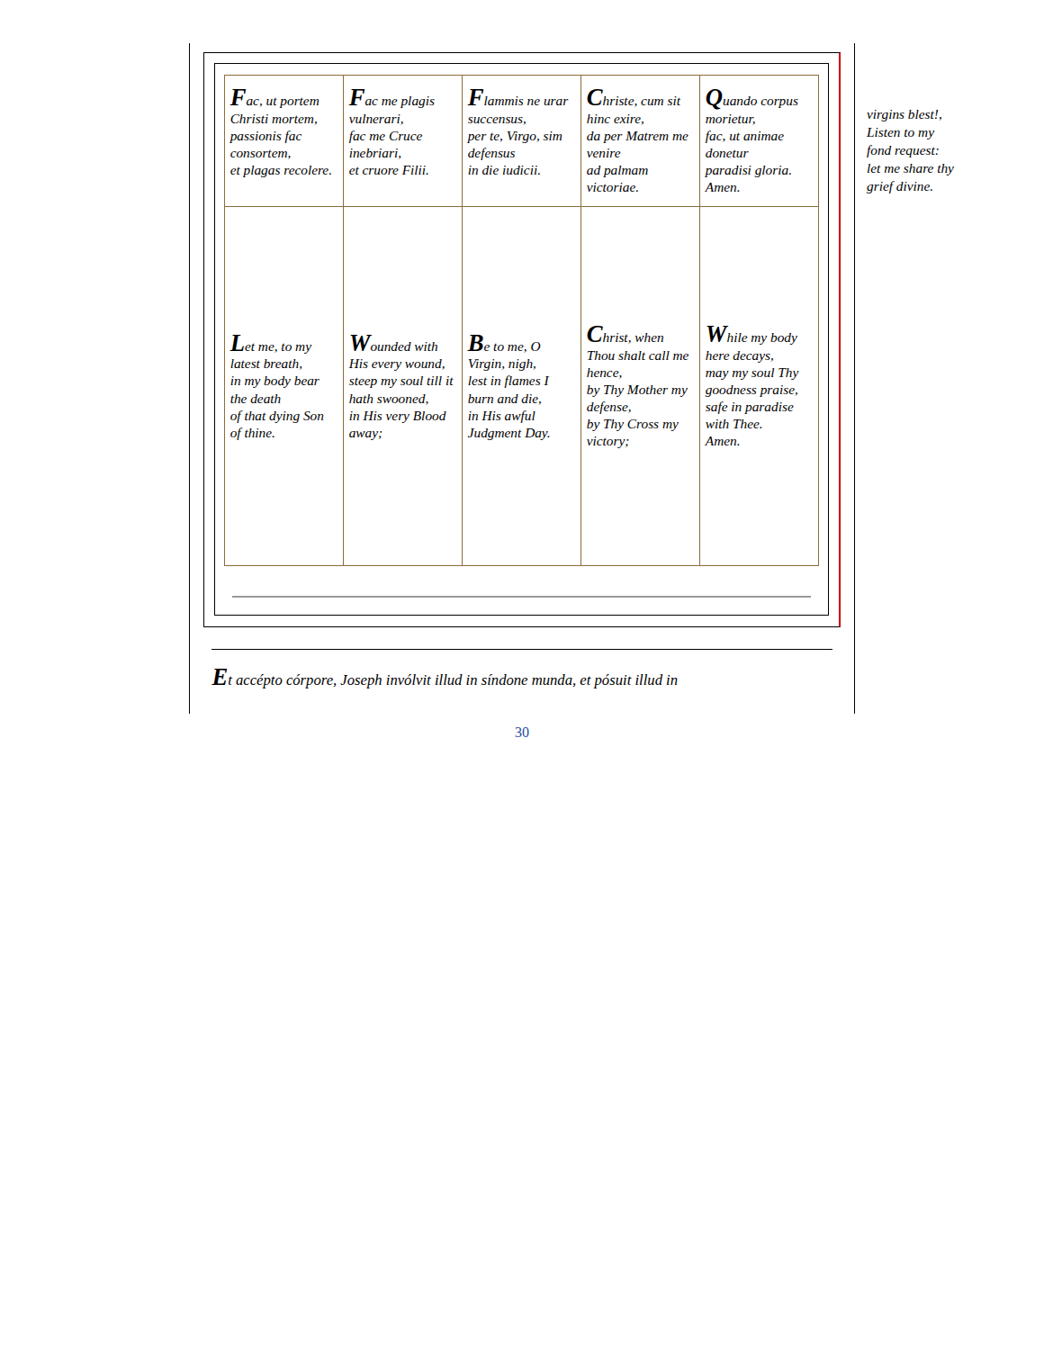| F ac, ut portem Christi mortem, passionis fac consortem, et plagas recolere. | F ac me plagis vulnerari, fac me Cruce inebriari, et cruore Filii. | F lammis ne urar succensus, per te, Virgo, sim defensus in die iudicii. | C hriste, cum sit hinc exire, da per Matrem me venire ad palmam victoriae. | Q uando corpus morietur, fac, ut animae donetur paradisi gloria. Amen. |
| L et me, to my latest breath, in my body bear the death of that dying Son of thine. | W ounded with His every wound, steep my soul till it hath swooned, in His very Blood away; | B e to me, O Virgin, nigh, lest in flames I burn and die, in His awful Judgment Day. | C hrist, when Thou shalt call me hence, by Thy Mother my defense, by Thy Cross my victory; | W hile my body here decays, may my soul Thy goodness praise, safe in paradise with Thee. Amen. |
virgins blest!,
Listen to my fond request:
let me share thy grief divine.
Et accépto córpore, Joseph invólvit illud in síndone munda, et pósuit illud in
30